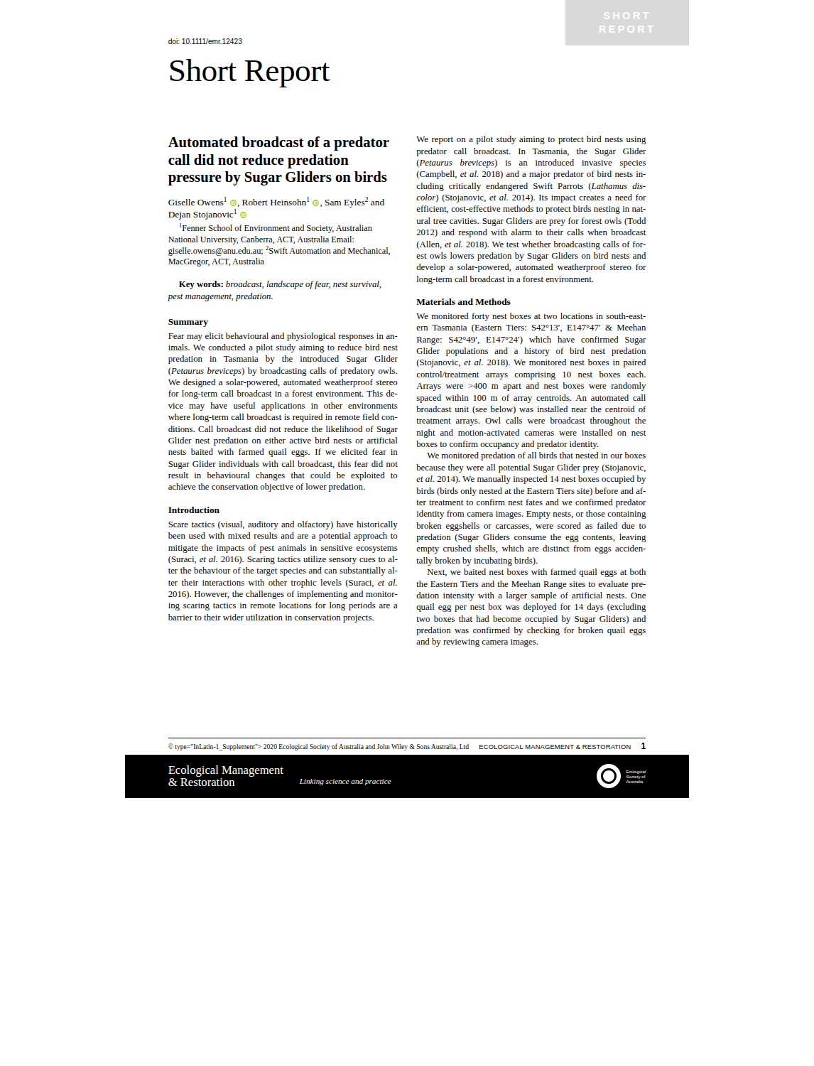SHORT
REPORT
doi: 10.1111/emr.12423
Short Report
Automated broadcast of a predator call did not reduce predation pressure by Sugar Gliders on birds
Giselle Owens1 iD, Robert Heinsohn1 iD, Sam Eyles2 and Dejan Stojanovic1 iD
1Fenner School of Environment and Society, Australian National University, Canberra, ACT, Australia Email: giselle.owens@anu.edu.au; 2Swift Automation and Mechanical, MacGregor, ACT, Australia
Key words: broadcast, landscape of fear, nest survival, pest management, predation.
Summary
Fear may elicit behavioural and physiological responses in animals. We conducted a pilot study aiming to reduce bird nest predation in Tasmania by the introduced Sugar Glider (Petaurus breviceps) by broadcasting calls of predatory owls. We designed a solar-powered, automated weatherproof stereo for long-term call broadcast in a forest environment. This device may have useful applications in other environments where long-term call broadcast is required in remote field conditions. Call broadcast did not reduce the likelihood of Sugar Glider nest predation on either active bird nests or artificial nests baited with farmed quail eggs. If we elicited fear in Sugar Glider individuals with call broadcast, this fear did not result in behavioural changes that could be exploited to achieve the conservation objective of lower predation.
Introduction
Scare tactics (visual, auditory and olfactory) have historically been used with mixed results and are a potential approach to mitigate the impacts of pest animals in sensitive ecosystems (Suraci, et al. 2016). Scaring tactics utilize sensory cues to alter the behaviour of the target species and can substantially alter their interactions with other trophic levels (Suraci, et al. 2016). However, the challenges of implementing and monitoring scaring tactics in remote locations for long periods are a barrier to their wider utilization in conservation projects.
We report on a pilot study aiming to protect bird nests using predator call broadcast. In Tasmania, the Sugar Glider (Petaurus breviceps) is an introduced invasive species (Campbell, et al. 2018) and a major predator of bird nests including critically endangered Swift Parrots (Lathamus discolor) (Stojanovic, et al. 2014). Its impact creates a need for efficient, cost-effective methods to protect birds nesting in natural tree cavities. Sugar Gliders are prey for forest owls (Todd 2012) and respond with alarm to their calls when broadcast (Allen, et al. 2018). We test whether broadcasting calls of forest owls lowers predation by Sugar Gliders on bird nests and develop a solar-powered, automated weatherproof stereo for long-term call broadcast in a forest environment.
Materials and Methods
We monitored forty nest boxes at two locations in south-eastern Tasmania (Eastern Tiers: S42°13′, E147°47′ & Meehan Range: S42°49′, E147°24′) which have confirmed Sugar Glider populations and a history of bird nest predation (Stojanovic, et al. 2018). We monitored nest boxes in paired control/treatment arrays comprising 10 nest boxes each. Arrays were >400 m apart and nest boxes were randomly spaced within 100 m of array centroids. An automated call broadcast unit (see below) was installed near the centroid of treatment arrays. Owl calls were broadcast throughout the night and motion-activated cameras were installed on nest boxes to confirm occupancy and predator identity.
We monitored predation of all birds that nested in our boxes because they were all potential Sugar Glider prey (Stojanovic, et al. 2014). We manually inspected 14 nest boxes occupied by birds (birds only nested at the Eastern Tiers site) before and after treatment to confirm nest fates and we confirmed predator identity from camera images. Empty nests, or those containing broken eggshells or carcasses, were scored as failed due to predation (Sugar Gliders consume the egg contents, leaving empty crushed shells, which are distinct from eggs accidentally broken by incubating birds).
Next, we baited nest boxes with farmed quail eggs at both the Eastern Tiers and the Meehan Range sites to evaluate predation intensity with a larger sample of artificial nests. One quail egg per nest box was deployed for 14 days (excluding two boxes that had become occupied by Sugar Gliders) and predation was confirmed by checking for broken quail eggs and by reviewing camera images.
© type="InLatin-1_Supplement"> 2020 Ecological Society of Australia and John Wiley & Sons Australia, Ltd
ECOLOGICAL MANAGEMENT & RESTORATION 1
Ecological Management
& Restoration
Linking science and practice
Ecological
Society of
Australia